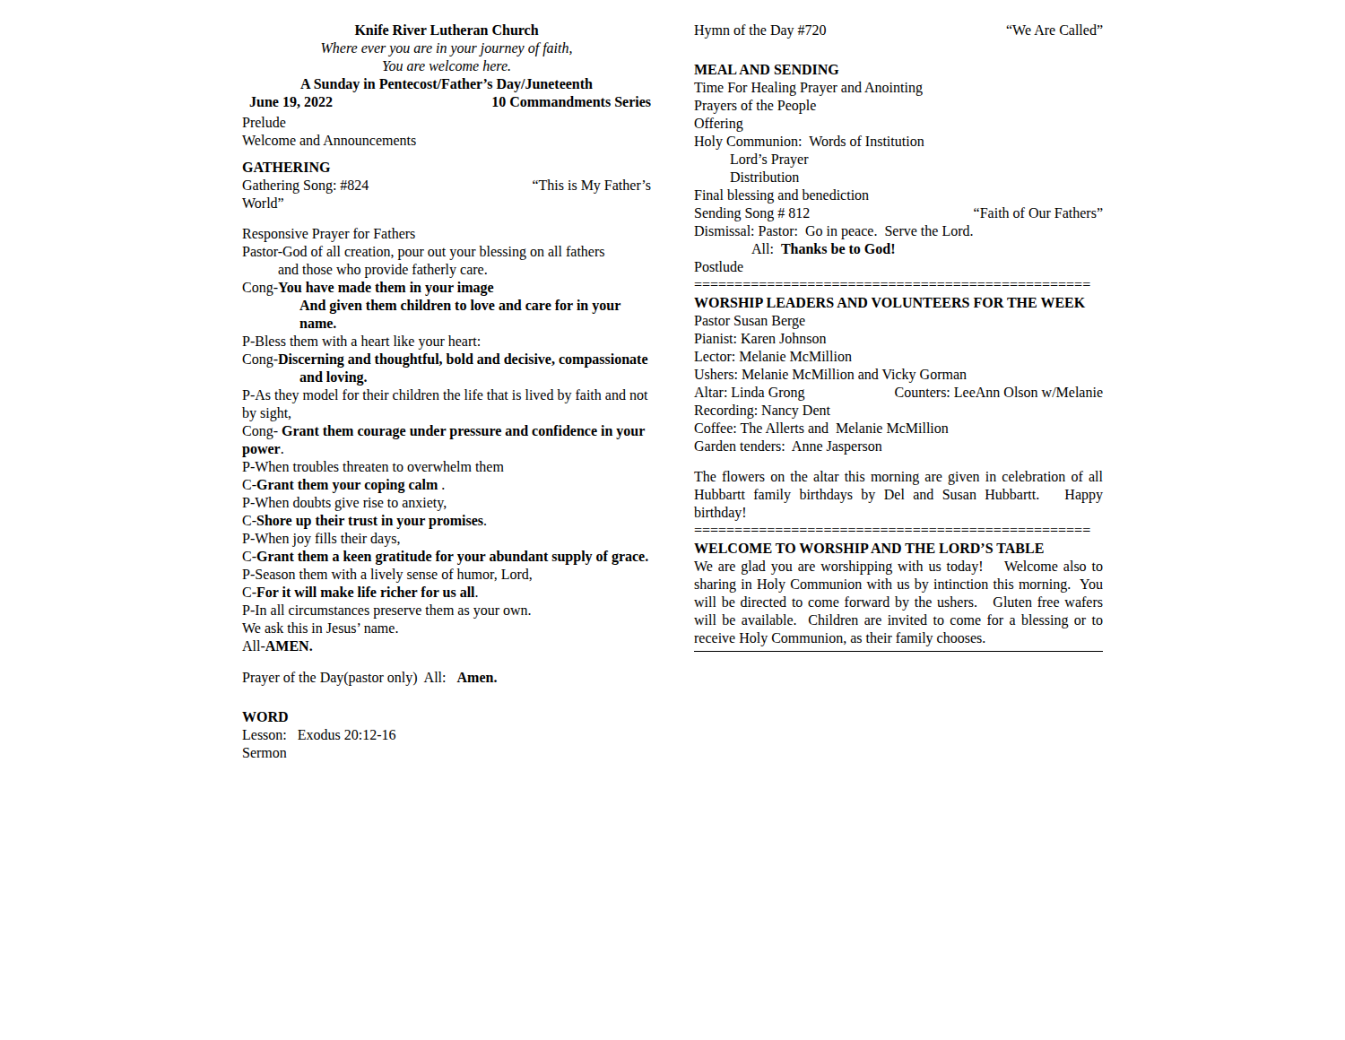Knife River Lutheran Church
Where ever you are in your journey of faith,
You are welcome here.
A Sunday in Pentecost/Father’s Day/Juneteenth
June 19, 2022 10 Commandments Series
Prelude
Welcome and Announcements
GATHERING
Gathering Song: #824 “This is My Father’s
World”
Responsive Prayer for Fathers
Pastor-God of all creation, pour out your blessing on all fathers
and those who provide fatherly care.
Cong-You have made them in your image
And given them children to love and care for in your name.
P-Bless them with a heart like your heart:
Cong-Discerning and thoughtful, bold and decisive, compassionate
and loving.
P-As they model for their children the life that is lived by faith and not by sight,
Cong- Grant them courage under pressure and confidence in your power.
P-When troubles threaten to overwhelm them
C-Grant them your coping calm .
P-When doubts give rise to anxiety,
C-Shore up their trust in your promises.
P-When joy fills their days,
C-Grant them a keen gratitude for your abundant supply of grace.
P-Season them with a lively sense of humor, Lord,
C-For it will make life richer for us all.
P-In all circumstances preserve them as your own.
We ask this in Jesus’ name.
All-AMEN.
Prayer of the Day(pastor only) All: Amen.
WORD
Lesson: Exodus 20:12-16
Sermon
Hymn of the Day #720 “We Are Called”
MEAL AND SENDING
Time For Healing Prayer and Anointing
Prayers of the People
Offering
Holy Communion: Words of Institution
Lord’s Prayer
Distribution
Final blessing and benediction
Sending Song # 812 “Faith of Our Fathers”
Dismissal: Pastor: Go in peace. Serve the Lord.
All: Thanks be to God!
Postlude
=================================================
WORSHIP LEADERS AND VOLUNTEERS FOR THE WEEK
Pastor Susan Berge
Pianist: Karen Johnson
Lector: Melanie McMillion
Ushers: Melanie McMillion and Vicky Gorman
Altar: Linda Grong Counters: LeeAnn Olson w/Melanie
Recording: Nancy Dent
Coffee: The Allerts and Melanie McMillion
Garden tenders: Anne Jasperson
The flowers on the altar this morning are given in celebration of all Hubbartt family birthdays by Del and Susan Hubbartt. Happy birthday!
=================================================
WELCOME TO WORSHIP AND THE LORD’S TABLE
We are glad you are worshipping with us today! Welcome also to sharing in Holy Communion with us by intinction this morning. You will be directed to come forward by the ushers. Gluten free wafers will be available. Children are invited to come for a blessing or to receive Holy Communion, as their family chooses.